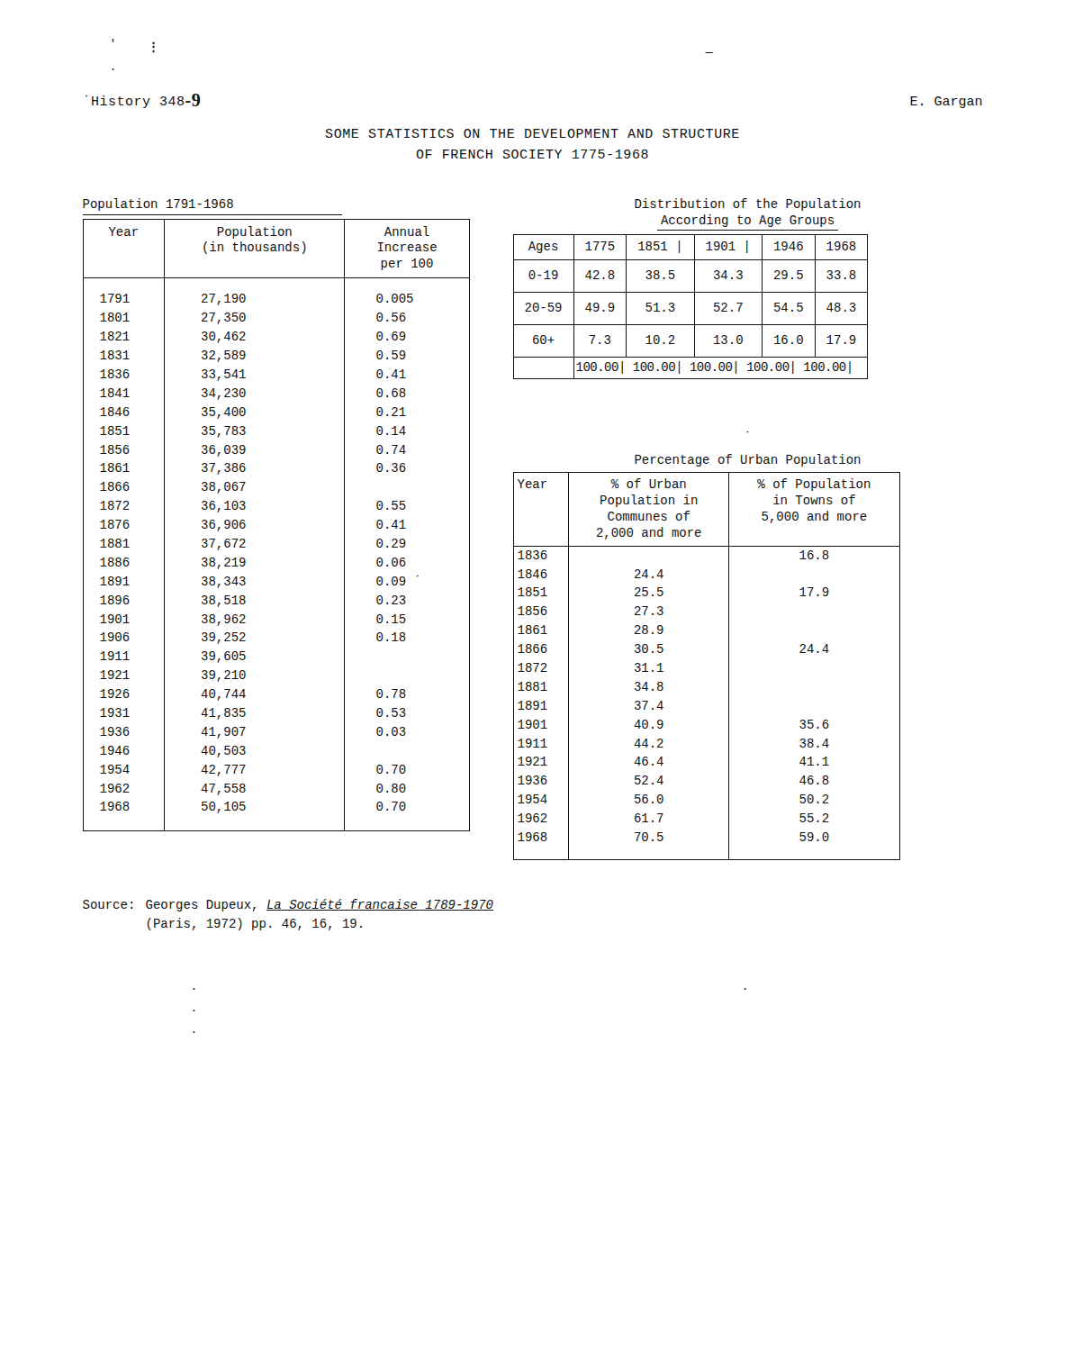′ ⋮ . —
˙History 348-9
E. Gargan
SOME STATISTICS ON THE DEVELOPMENT AND STRUCTURE
OF FRENCH SOCIETY 1775-1968
Population 1791-1968
| Year | Population (in thousands) | Annual Increase per 100 |
| --- | --- | --- |
| 1791 | 27,190 | 0.005 |
| 1801 | 27,350 | 0.56 |
| 1821 | 30,462 | 0.69 |
| 1831 | 32,589 | 0.59 |
| 1836 | 33,541 | 0.41 |
| 1841 | 34,230 | 0.68 |
| 1846 | 35,400 | 0.21 |
| 1851 | 35,783 | 0.14 |
| 1856 | 36,039 | 0.74 |
| 1861 | 37,386 | 0.36 |
| 1866 | 38,067 | |
| 1872 | 36,103 | 0.55 |
| 1876 | 36,906 | 0.41 |
| 1881 | 37,672 | 0.29 |
| 1886 | 38,219 | 0.06 |
| 1891 | 38,343 | 0.09 ˙ |
| 1896 | 38,518 | 0.23 |
| 1901 | 38,962 | 0.15 |
| 1906 | 39,252 | 0.18 |
| 1911 | 39,605 | |
| 1921 | 39,210 | |
| 1926 | 40,744 | 0.78 |
| 1931 | 41,835 | 0.53 |
| 1936 | 41,907 | 0.03 |
| 1946 | 40,503 | |
| 1954 | 42,777 | 0.70 |
| 1962 | 47,558 | 0.80 |
| 1968 | 50,105 | 0.70 |
Distribution of the Population
According to Age Groups
| Ages | 1775 | 1851 / | 1901 / | 1946 | 1968 |
| --- | --- | --- | --- | --- | --- |
| 0-19 | 42.8 | 38.5 | 34.3 | 29.5 | 33.8 |
| 20-59 | 49.9 | 51.3 | 52.7 | 54.5 | 48.3 |
| 60+ | 7.3 | 10.2 | 13.0 | 16.0 | 17.9 |
| | 100.00/ 100.00/ 100.00/ 100.00/ 100.00/ |
˙
Percentage of Urban Population
| Year | % of Urban Population in Communes of 2,000 and more | % of Population in Towns of 5,000 and more |
| --- | --- | --- |
| 1836 | | 16.8 |
| 1846 | 24.4 | |
| 1851 | 25.5 | 17.9 |
| 1856 | 27.3 | |
| 1861 | 28.9 | |
| 1866 | 30.5 | 24.4 |
| 1872 | 31.1 | |
| 1881 | 34.8 | |
| 1891 | 37.4 | |
| 1901 | 40.9 | 35.6 |
| 1911 | 44.2 | 38.4 |
| 1921 | 46.4 | 41.1 |
| 1936 | 52.4 | 46.8 |
| 1954 | 56.0 | 50.2 |
| 1962 | 61.7 | 55.2 |
| 1968 | 70.5 | 59.0 |
Source: Georges Dupeux, La Société francaise 1789-1970
(Paris, 1972) pp. 46, 16, 19.
. . . .